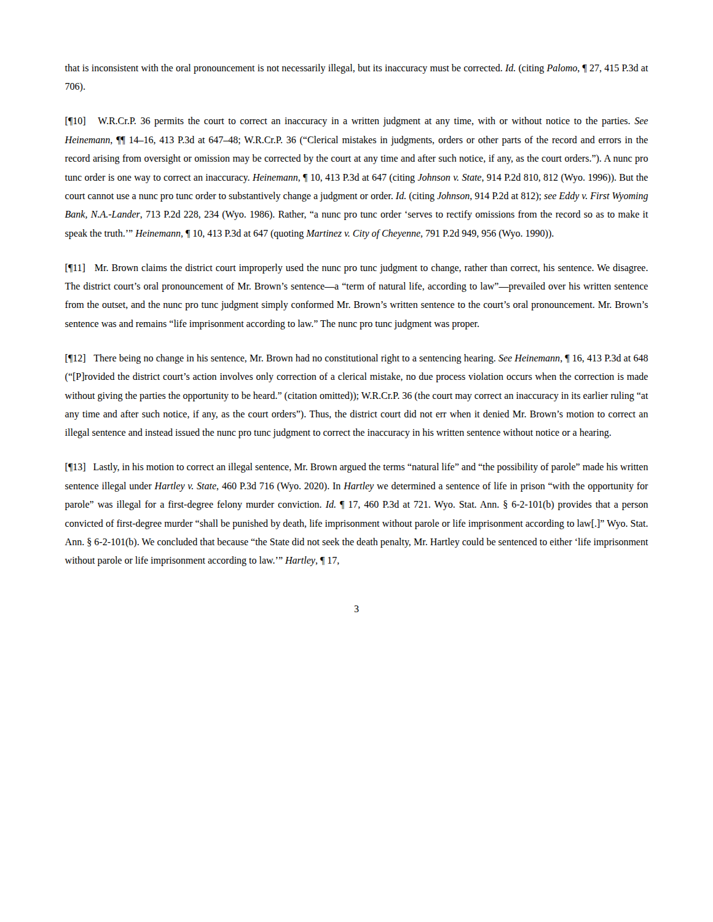that is inconsistent with the oral pronouncement is not necessarily illegal, but its inaccuracy must be corrected. Id. (citing Palomo, ¶ 27, 415 P.3d at 706).
[¶10] W.R.Cr.P. 36 permits the court to correct an inaccuracy in a written judgment at any time, with or without notice to the parties. See Heinemann, ¶¶ 14–16, 413 P.3d at 647–48; W.R.Cr.P. 36 (“Clerical mistakes in judgments, orders or other parts of the record and errors in the record arising from oversight or omission may be corrected by the court at any time and after such notice, if any, as the court orders.”). A nunc pro tunc order is one way to correct an inaccuracy. Heinemann, ¶ 10, 413 P.3d at 647 (citing Johnson v. State, 914 P.2d 810, 812 (Wyo. 1996)). But the court cannot use a nunc pro tunc order to substantively change a judgment or order. Id. (citing Johnson, 914 P.2d at 812); see Eddy v. First Wyoming Bank, N.A.-Lander, 713 P.2d 228, 234 (Wyo. 1986). Rather, “a nunc pro tunc order ‘serves to rectify omissions from the record so as to make it speak the truth.’” Heinemann, ¶ 10, 413 P.3d at 647 (quoting Martinez v. City of Cheyenne, 791 P.2d 949, 956 (Wyo. 1990)).
[¶11] Mr. Brown claims the district court improperly used the nunc pro tunc judgment to change, rather than correct, his sentence. We disagree. The district court’s oral pronouncement of Mr. Brown’s sentence—a “term of natural life, according to law”—prevailed over his written sentence from the outset, and the nunc pro tunc judgment simply conformed Mr. Brown’s written sentence to the court’s oral pronouncement. Mr. Brown’s sentence was and remains “life imprisonment according to law.” The nunc pro tunc judgment was proper.
[¶12] There being no change in his sentence, Mr. Brown had no constitutional right to a sentencing hearing. See Heinemann, ¶ 16, 413 P.3d at 648 (“[P]rovided the district court’s action involves only correction of a clerical mistake, no due process violation occurs when the correction is made without giving the parties the opportunity to be heard.” (citation omitted)); W.R.Cr.P. 36 (the court may correct an inaccuracy in its earlier ruling “at any time and after such notice, if any, as the court orders”). Thus, the district court did not err when it denied Mr. Brown’s motion to correct an illegal sentence and instead issued the nunc pro tunc judgment to correct the inaccuracy in his written sentence without notice or a hearing.
[¶13] Lastly, in his motion to correct an illegal sentence, Mr. Brown argued the terms “natural life” and “the possibility of parole” made his written sentence illegal under Hartley v. State, 460 P.3d 716 (Wyo. 2020). In Hartley we determined a sentence of life in prison “with the opportunity for parole” was illegal for a first-degree felony murder conviction. Id. ¶ 17, 460 P.3d at 721. Wyo. Stat. Ann. § 6-2-101(b) provides that a person convicted of first-degree murder “shall be punished by death, life imprisonment without parole or life imprisonment according to law[.]” Wyo. Stat. Ann. § 6-2-101(b). We concluded that because “the State did not seek the death penalty, Mr. Hartley could be sentenced to either ‘life imprisonment without parole or life imprisonment according to law.’” Hartley, ¶ 17,
3